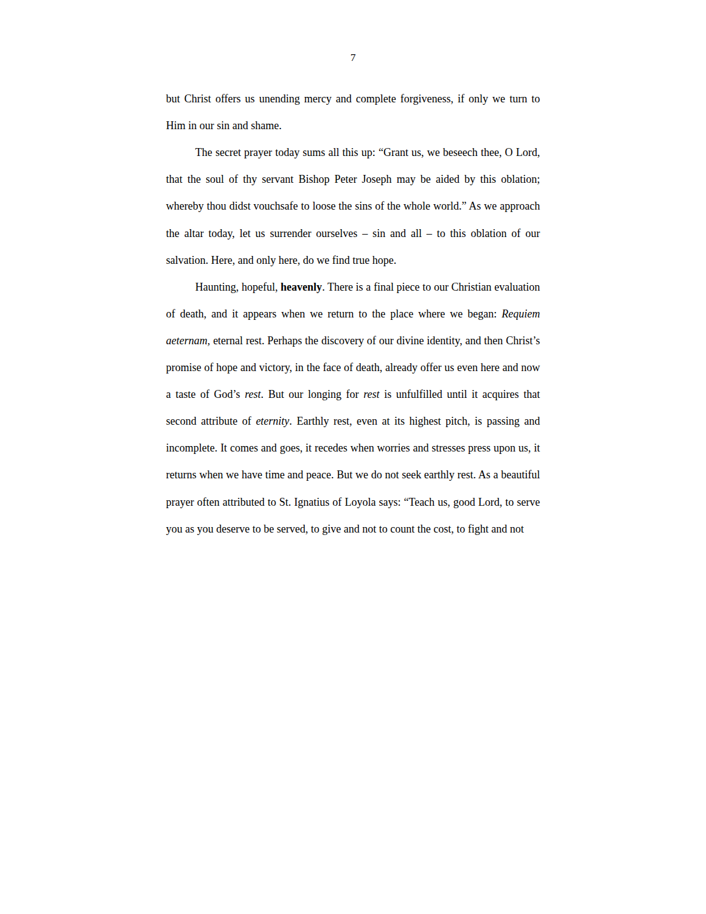7
but Christ offers us unending mercy and complete forgiveness, if only we turn to Him in our sin and shame.
The secret prayer today sums all this up: “Grant us, we beseech thee, O Lord, that the soul of thy servant Bishop Peter Joseph may be aided by this oblation; whereby thou didst vouchsafe to loose the sins of the whole world.” As we approach the altar today, let us surrender ourselves – sin and all – to this oblation of our salvation. Here, and only here, do we find true hope.
Haunting, hopeful, heavenly. There is a final piece to our Christian evaluation of death, and it appears when we return to the place where we began: Requiem aeternam, eternal rest. Perhaps the discovery of our divine identity, and then Christ’s promise of hope and victory, in the face of death, already offer us even here and now a taste of God’s rest. But our longing for rest is unfulfilled until it acquires that second attribute of eternity. Earthly rest, even at its highest pitch, is passing and incomplete. It comes and goes, it recedes when worries and stresses press upon us, it returns when we have time and peace. But we do not seek earthly rest. As a beautiful prayer often attributed to St. Ignatius of Loyola says: “Teach us, good Lord, to serve you as you deserve to be served, to give and not to count the cost, to fight and not